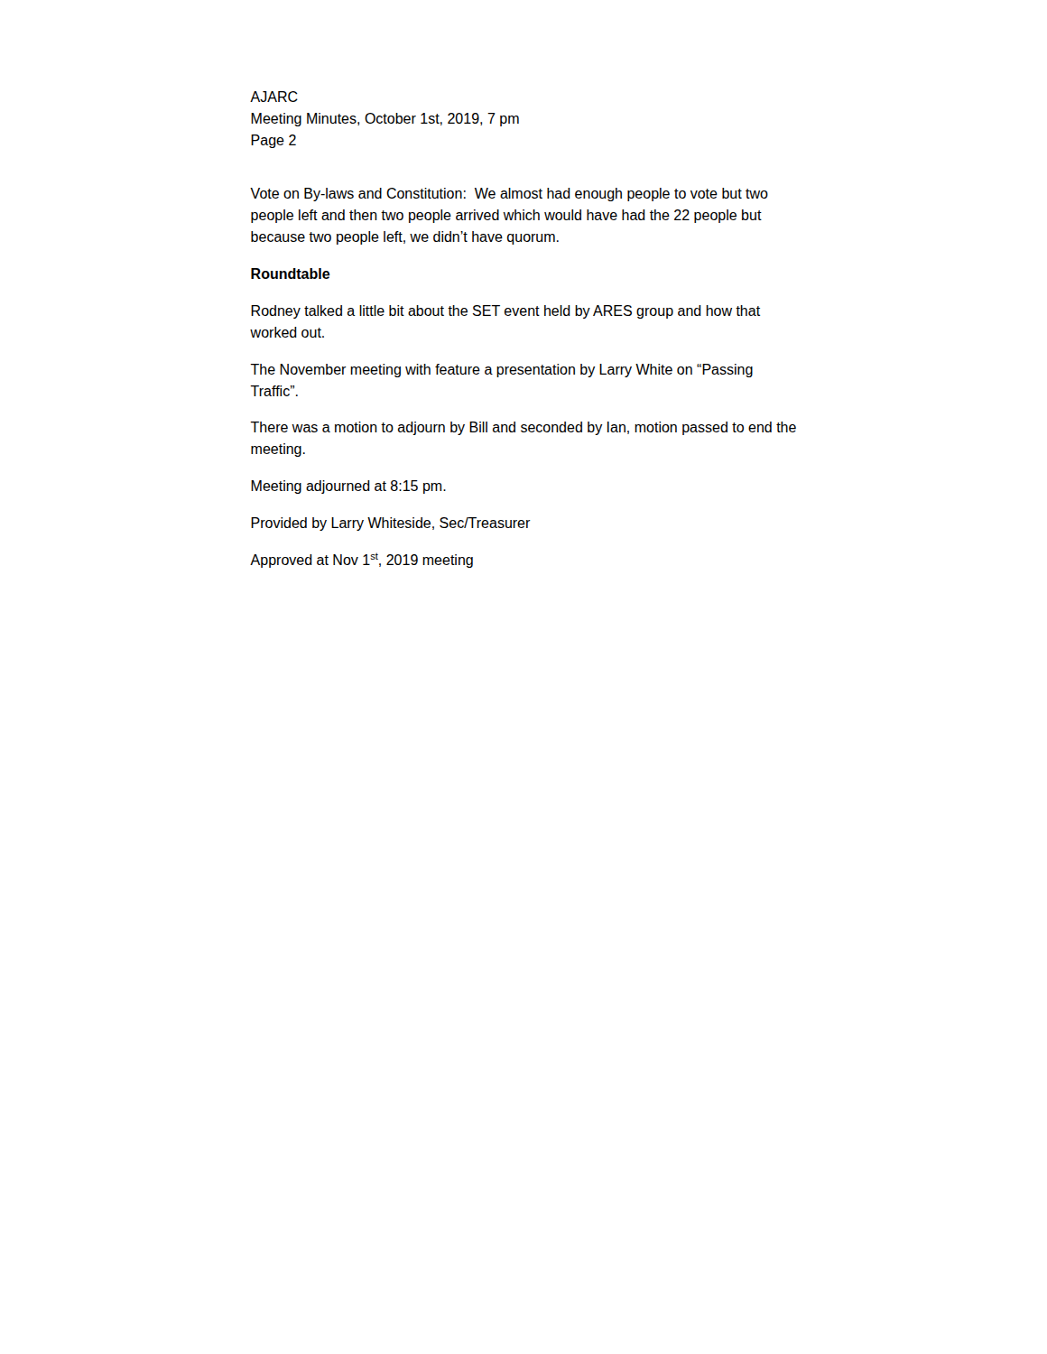AJARC
Meeting Minutes, October 1st, 2019, 7 pm
Page 2
Vote on By-laws and Constitution: We almost had enough people to vote but two people left and then two people arrived which would have had the 22 people but because two people left, we didn’t have quorum.
Roundtable
Rodney talked a little bit about the SET event held by ARES group and how that worked out.
The November meeting with feature a presentation by Larry White on “Passing Traffic”.
There was a motion to adjourn by Bill and seconded by Ian, motion passed to end the meeting.
Meeting adjourned at 8:15 pm.
Provided by Larry Whiteside, Sec/Treasurer
Approved at Nov 1st, 2019 meeting